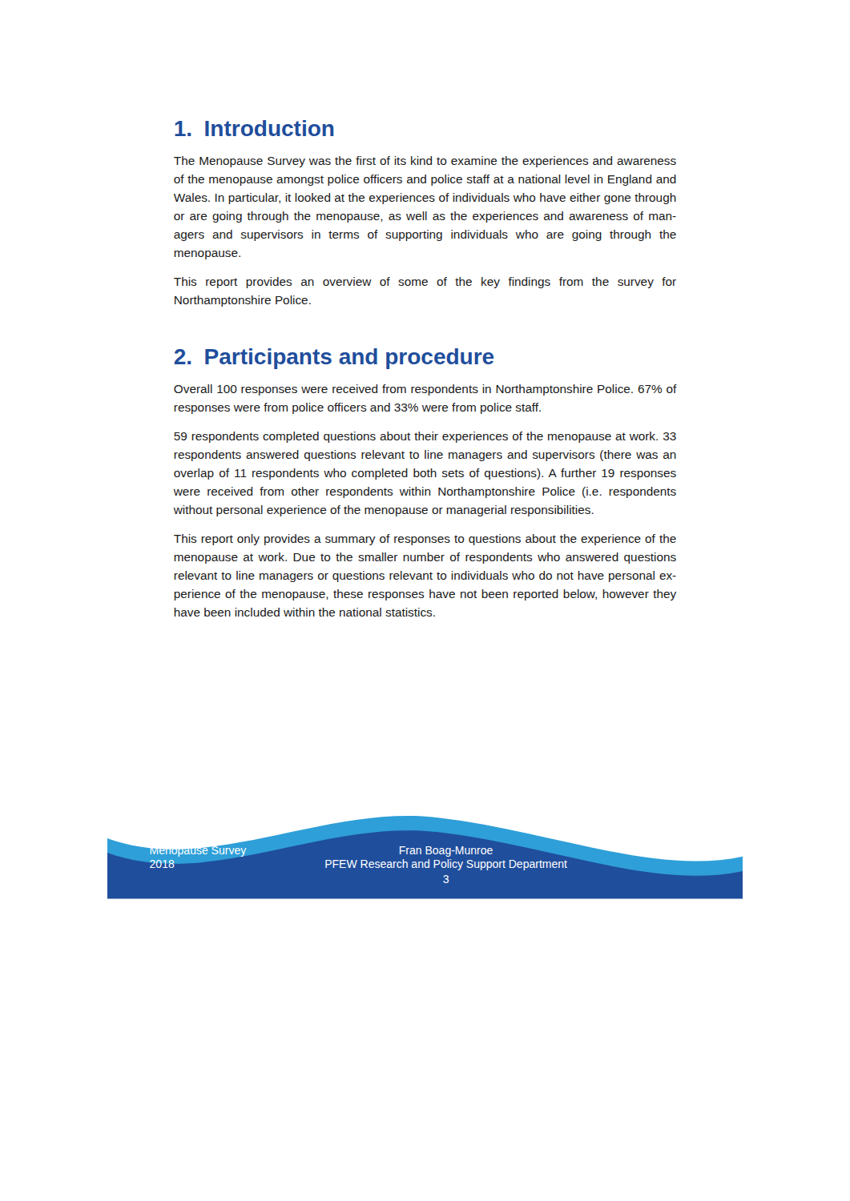1. Introduction
The Menopause Survey was the first of its kind to examine the experiences and awareness of the menopause amongst police officers and police staff at a national level in England and Wales. In particular, it looked at the experiences of individuals who have either gone through or are going through the menopause, as well as the experiences and awareness of managers and supervisors in terms of supporting individuals who are going through the menopause.
This report provides an overview of some of the key findings from the survey for Northamptonshire Police.
2. Participants and procedure
Overall 100 responses were received from respondents in Northamptonshire Police. 67% of responses were from police officers and 33% were from police staff.
59 respondents completed questions about their experiences of the menopause at work. 33 respondents answered questions relevant to line managers and supervisors (there was an overlap of 11 respondents who completed both sets of questions). A further 19 responses were received from other respondents within Northamptonshire Police (i.e. respondents without personal experience of the menopause or managerial responsibilities.
This report only provides a summary of responses to questions about the experience of the menopause at work. Due to the smaller number of respondents who answered questions relevant to line managers or questions relevant to individuals who do not have personal experience of the menopause, these responses have not been reported below, however they have been included within the national statistics.
Menopause Survey 2018
Fran Boag-Munroe
PFEW Research and Policy Support Department3
R015/2019